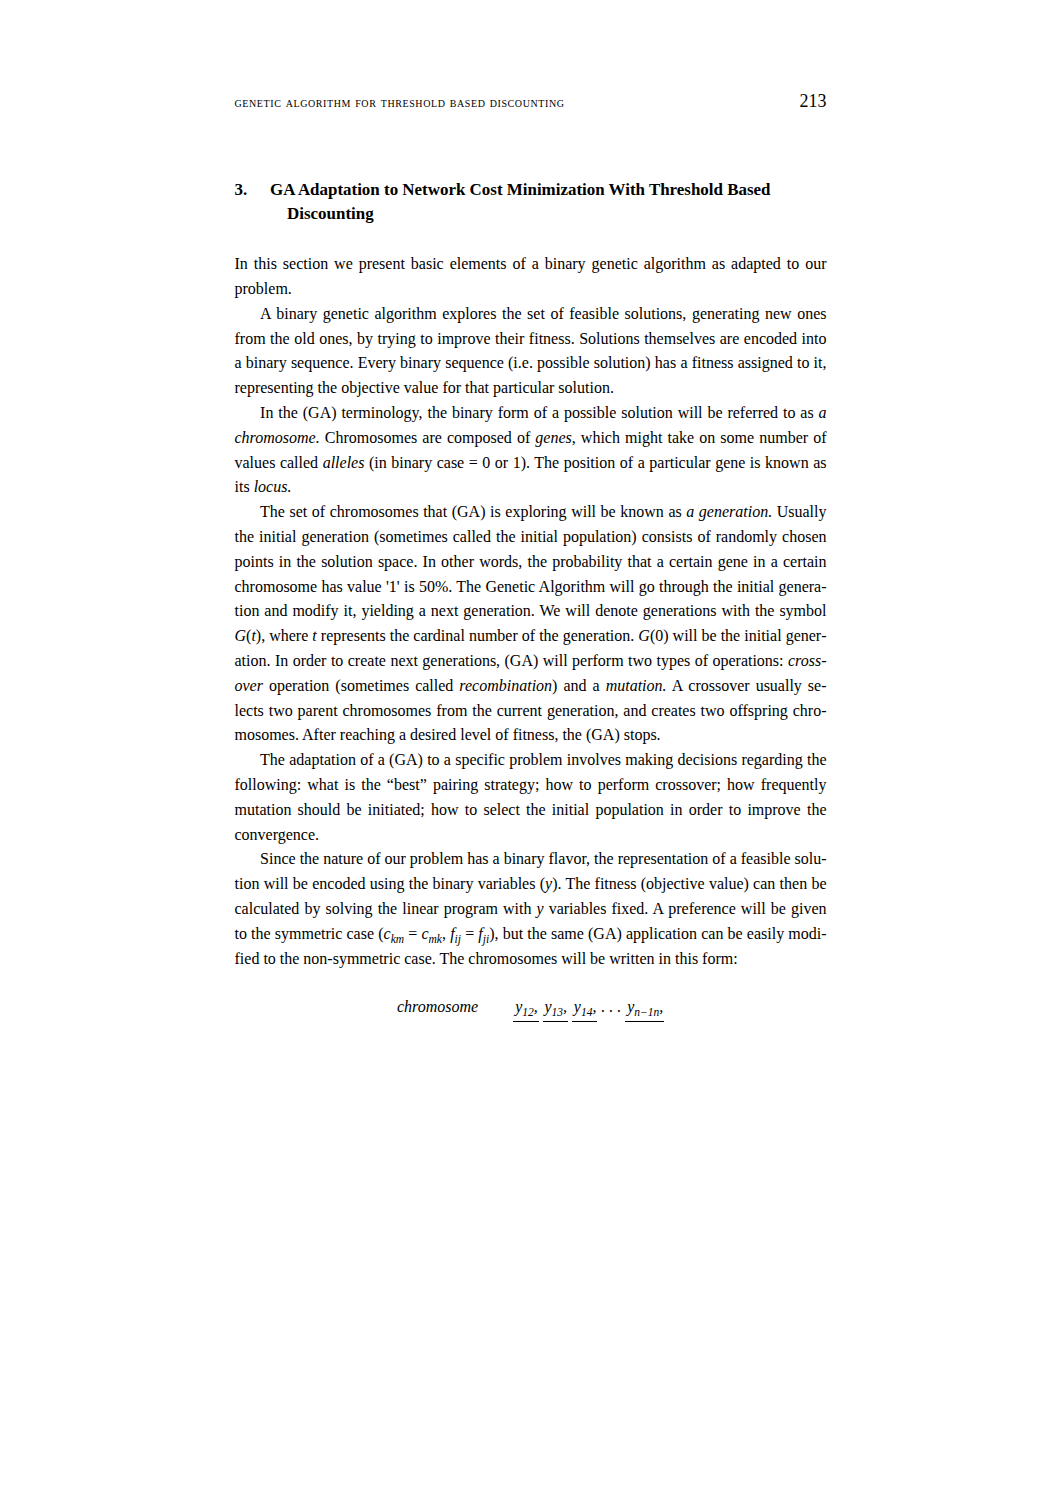genetic algorithm for threshold based discounting 213
3. GA Adaptation to Network Cost Minimization With Threshold Based Discounting
In this section we present basic elements of a binary genetic algorithm as adapted to our problem.
A binary genetic algorithm explores the set of feasible solutions, generating new ones from the old ones, by trying to improve their fitness. Solutions themselves are encoded into a binary sequence. Every binary sequence (i.e. possible solution) has a fitness assigned to it, representing the objective value for that particular solution.
In the (GA) terminology, the binary form of a possible solution will be referred to as a chromosome. Chromosomes are composed of genes, which might take on some number of values called alleles (in binary case = 0 or 1). The position of a particular gene is known as its locus.
The set of chromosomes that (GA) is exploring will be known as a generation. Usually the initial generation (sometimes called the initial population) consists of randomly chosen points in the solution space. In other words, the probability that a certain gene in a certain chromosome has value '1' is 50%. The Genetic Algorithm will go through the initial generation and modify it, yielding a next generation. We will denote generations with the symbol G(t), where t represents the cardinal number of the generation. G(0) will be the initial generation. In order to create next generations, (GA) will perform two types of operations: crossover operation (sometimes called recombination) and a mutation. A crossover usually selects two parent chromosomes from the current generation, and creates two offspring chromosomes. After reaching a desired level of fitness, the (GA) stops.
The adaptation of a (GA) to a specific problem involves making decisions regarding the following: what is the “best” pairing strategy; how to perform crossover; how frequently mutation should be initiated; how to select the initial population in order to improve the convergence.
Since the nature of our problem has a binary flavor, the representation of a feasible solution will be encoded using the binary variables (y). The fitness (objective value) can then be calculated by solving the linear program with y variables fixed. A preference will be given to the symmetric case (ckm = cmk, fij = fji), but the same (GA) application can be easily modified to the non-symmetric case. The chromosomes will be written in this form:
chromosome y12, y13, y14, . . . yn−1n,